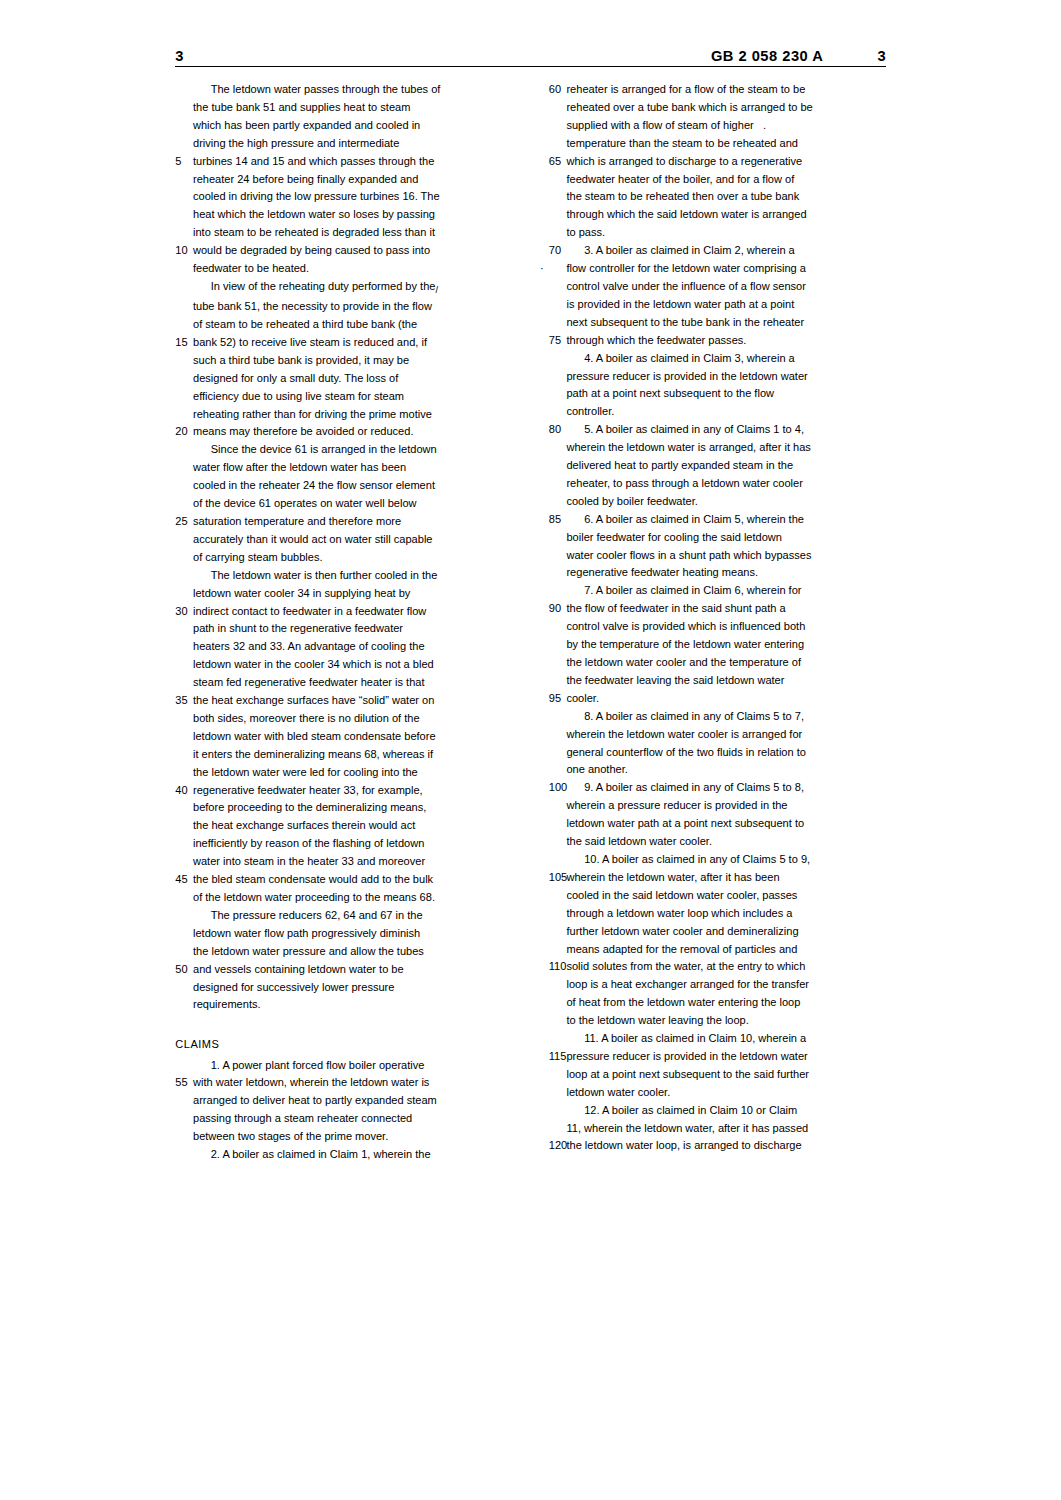3
GB 2 058 230 A
3
The letdown water passes through the tubes of
the tube bank 51 and supplies heat to steam
which has been partly expanded and cooled in
driving the high pressure and intermediate
5 turbines 14 and 15 and which passes through the
reheater 24 before being finally expanded and
cooled in driving the low pressure turbines 16. The
heat which the letdown water so loses by passing
into steam to be reheated is degraded less than it
10 would be degraded by being caused to pass into
feedwater to be heated.
In view of the reheating duty performed by the/
tube bank 51, the necessity to provide in the flow
of steam to be reheated a third tube bank (the
15 bank 52) to receive live steam is reduced and, if
such a third tube bank is provided, it may be
designed for only a small duty. The loss of
efficiency due to using live steam for steam
reheating rather than for driving the prime motive
20 means may therefore be avoided or reduced.
Since the device 61 is arranged in the letdown
water flow after the letdown water has been
cooled in the reheater 24 the flow sensor element
of the device 61 operates on water well below
25 saturation temperature and therefore more
accurately than it would act on water still capable
of carrying steam bubbles.
The letdown water is then further cooled in the
letdown water cooler 34 in supplying heat by
30 indirect contact to feedwater in a feedwater flow
path in shunt to the regenerative feedwater
heaters 32 and 33. An advantage of cooling the
letdown water in the cooler 34 which is not a bled
steam fed regenerative feedwater heater is that
35 the heat exchange surfaces have “solid” water on
both sides, moreover there is no dilution of the
letdown water with bled steam condensate before
it enters the demineralizing means 68, whereas if
the letdown water were led for cooling into the
40 regenerative feedwater heater 33, for example,
before proceeding to the demineralizing means,
the heat exchange surfaces therein would act
inefficiently by reason of the flashing of letdown
water into steam in the heater 33 and moreover
45 the bled steam condensate would add to the bulk
of the letdown water proceeding to the means 68.
The pressure reducers 62, 64 and 67 in the
letdown water flow path progressively diminish
the letdown water pressure and allow the tubes
50 and vessels containing letdown water to be
designed for successively lower pressure
requirements.
CLAIMS
1. A power plant forced flow boiler operative
55 with water letdown, wherein the letdown water is
arranged to deliver heat to partly expanded steam
passing through a steam reheater connected
between two stages of the prime mover.
2. A boiler as claimed in Claim 1, wherein the
60 reheater is arranged for a flow of the steam to be
reheated over a tube bank which is arranged to be
supplied with a flow of steam of higher .
temperature than the steam to be reheated and
65 which is arranged to discharge to a regenerative
feedwater heater of the boiler, and for a flow of
the steam to be reheated then over a tube bank
through which the said letdown water is arranged
to pass.
703. A boiler as claimed in Claim 2, wherein a
·flow controller for the letdown water comprising a
control valve under the influence of a flow sensor
is provided in the letdown water path at a point
next subsequent to the tube bank in the reheater
75 through which the feedwater passes.
4. A boiler as claimed in Claim 3, wherein a
pressure reducer is provided in the letdown water
path at a point next subsequent to the flow
controller.
805. A boiler as claimed in any of Claims 1 to 4,
wherein the letdown water is arranged, after it has
delivered heat to partly expanded steam in the
reheater, to pass through a letdown water cooler
cooled by boiler feedwater.
856. A boiler as claimed in Claim 5, wherein the
boiler feedwater for cooling the said letdown
water cooler flows in a shunt path which bypasses
regenerative feedwater heating means.
7. A boiler as claimed in Claim 6, wherein for
90 the flow of feedwater in the said shunt path a
control valve is provided which is influenced both
by the temperature of the letdown water entering
the letdown water cooler and the temperature of
the feedwater leaving the said letdown water
95 cooler.
8. A boiler as claimed in any of Claims 5 to 7,
wherein the letdown water cooler is arranged for
general counterflow of the two fluids in relation to
one another.
1009. A boiler as claimed in any of Claims 5 to 8,
wherein a pressure reducer is provided in the
letdown water path at a point next subsequent to
the said letdown water cooler.
10. A boiler as claimed in any of Claims 5 to 9,
105 wherein the letdown water, after it has been
cooled in the said letdown water cooler, passes
through a letdown water loop which includes a
further letdown water cooler and demineralizing
means adapted for the removal of particles and
110 solid solutes from the water, at the entry to which
loop is a heat exchanger arranged for the transfer
of heat from the letdown water entering the loop
to the letdown water leaving the loop.
11. A boiler as claimed in Claim 10, wherein a
115 pressure reducer is provided in the letdown water
loop at a point next subsequent to the said further
letdown water cooler.
12. A boiler as claimed in Claim 10 or Claim
11, wherein the letdown water, after it has passed
120 the letdown water loop, is arranged to discharge